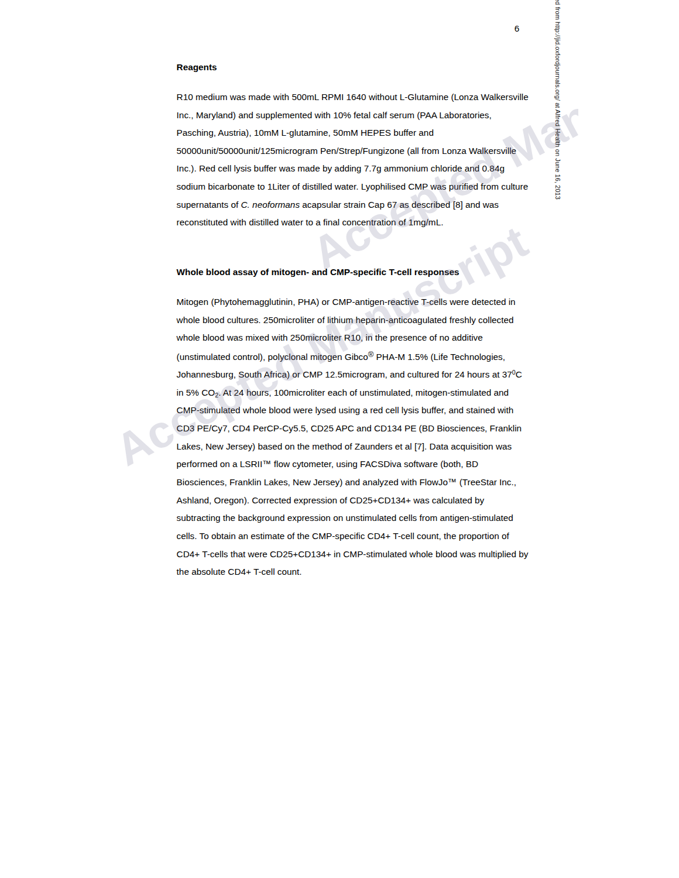6
Accepted Manuscript Accepted Manuscript
Downloaded from http://jid.oxfordjournals.org/ at Alfred Health on June 16, 2013
Reagents
R10 medium was made with 500mL RPMI 1640 without L-Glutamine (Lonza Walkersville Inc., Maryland) and supplemented with 10% fetal calf serum (PAA Laboratories, Pasching, Austria), 10mM L-glutamine, 50mM HEPES buffer and 50000unit/50000unit/125microgram Pen/Strep/Fungizone (all from Lonza Walkersville Inc.). Red cell lysis buffer was made by adding 7.7g ammonium chloride and 0.84g sodium bicarbonate to 1Liter of distilled water. Lyophilised CMP was purified from culture supernatants of C. neoformans acapsular strain Cap 67 as described [8] and was reconstituted with distilled water to a final concentration of 1mg/mL.
Whole blood assay of mitogen- and CMP-specific T-cell responses
Mitogen (Phytohemagglutinin, PHA) or CMP-antigen-reactive T-cells were detected in whole blood cultures. 250microliter of lithium heparin-anticoagulated freshly collected whole blood was mixed with 250microliter R10, in the presence of no additive (unstimulated control), polyclonal mitogen Gibco® PHA-M 1.5% (Life Technologies, Johannesburg, South Africa) or CMP 12.5microgram, and cultured for 24 hours at 370C in 5% CO2. At 24 hours, 100microliter each of unstimulated, mitogen-stimulated and CMP-stimulated whole blood were lysed using a red cell lysis buffer, and stained with CD3 PE/Cy7, CD4 PerCP-Cy5.5, CD25 APC and CD134 PE (BD Biosciences, Franklin Lakes, New Jersey) based on the method of Zaunders et al [7]. Data acquisition was performed on a LSRII™ flow cytometer, using FACSDiva software (both, BD Biosciences, Franklin Lakes, New Jersey) and analyzed with FlowJo™ (TreeStar Inc., Ashland, Oregon). Corrected expression of CD25+CD134+ was calculated by subtracting the background expression on unstimulated cells from antigen-stimulated cells. To obtain an estimate of the CMP-specific CD4+ T-cell count, the proportion of CD4+ T-cells that were CD25+CD134+ in CMP-stimulated whole blood was multiplied by the absolute CD4+ T-cell count.